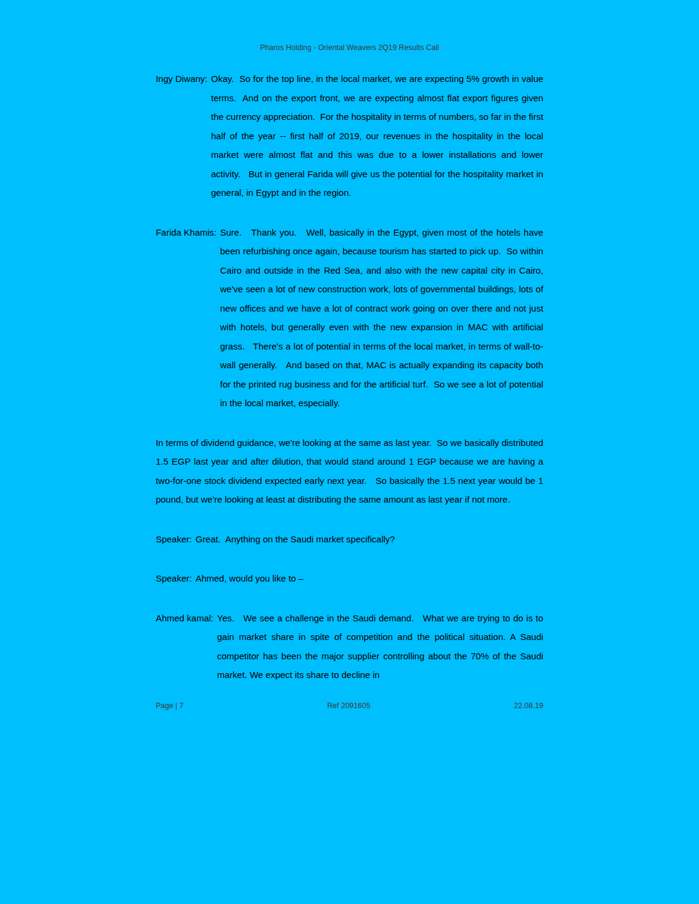Pharos Holding - Oriental Weavers 2Q19 Results Call
Ingy Diwany:
Okay. So for the top line, in the local market, we are expecting 5% growth in value terms. And on the export front, we are expecting almost flat export figures given the currency appreciation. For the hospitality in terms of numbers, so far in the first half of the year -- first half of 2019, our revenues in the hospitality in the local market were almost flat and this was due to a lower installations and lower activity. But in general Farida will give us the potential for the hospitality market in general, in Egypt and in the region.
Farida Khamis:
Sure. Thank you. Well, basically in the Egypt, given most of the hotels have been refurbishing once again, because tourism has started to pick up. So within Cairo and outside in the Red Sea, and also with the new capital city in Cairo, we've seen a lot of new construction work, lots of governmental buildings, lots of new offices and we have a lot of contract work going on over there and not just with hotels, but generally even with the new expansion in MAC with artificial grass. There's a lot of potential in terms of the local market, in terms of wall-to-wall generally. And based on that, MAC is actually expanding its capacity both for the printed rug business and for the artificial turf. So we see a lot of potential in the local market, especially.
In terms of dividend guidance, we're looking at the same as last year. So we basically distributed 1.5 EGP last year and after dilution, that would stand around 1 EGP because we are having a two-for-one stock dividend expected early next year. So basically the 1.5 next year would be 1 pound, but we're looking at least at distributing the same amount as last year if not more.
Speaker:
Great. Anything on the Saudi market specifically?
Speaker:
Ahmed, would you like to –
Ahmed kamal:
Yes. We see a challenge in the Saudi demand. What we are trying to do is to gain market share in spite of competition and the political situation. A Saudi competitor has been the major supplier controlling about the 70% of the Saudi market. We expect its share to decline in
Page | 7
Ref 2091605
22.08.19